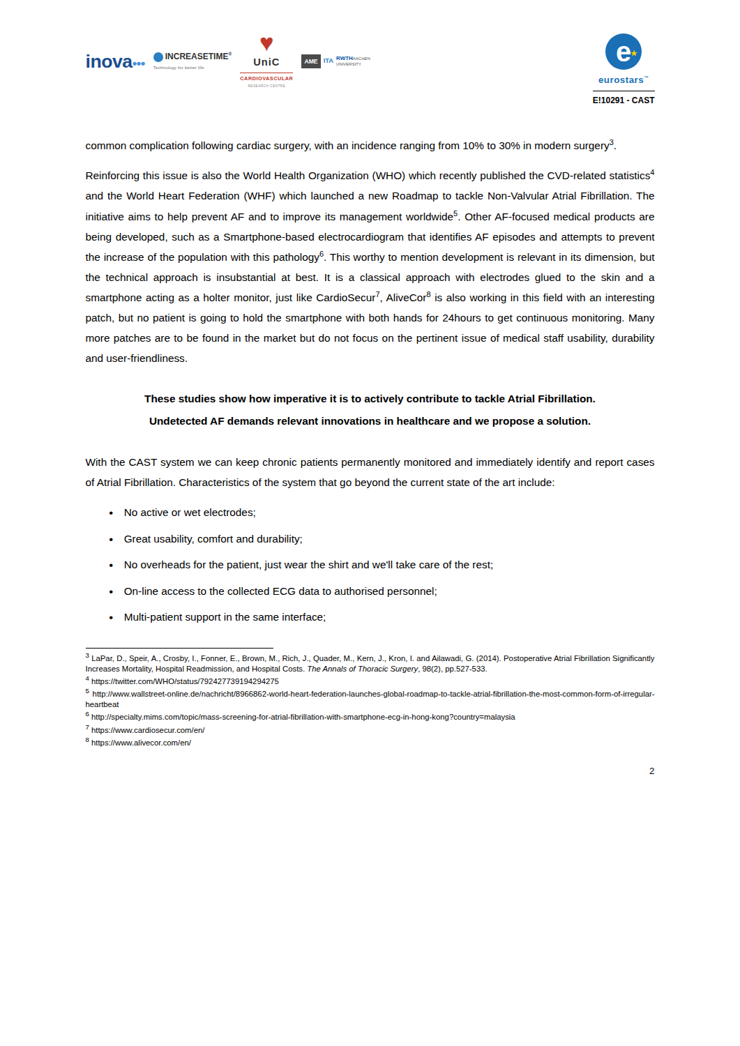inova•••
INCREASETIME®
Technology for better life
♥
UniC
CARDIOVASCULAR
RESEARCH CENTRE
AME ITA RWTHAACHEN
UNIVERSITY
e
eurostars™
E!10291 - CAST
common complication following cardiac surgery, with an incidence ranging from 10% to 30% in modern surgery3.
Reinforcing this issue is also the World Health Organization (WHO) which recently published the CVD-related statistics4 and the World Heart Federation (WHF) which launched a new Roadmap to tackle Non-Valvular Atrial Fibrillation. The initiative aims to help prevent AF and to improve its management worldwide5. Other AF-focused medical products are being developed, such as a Smartphone-based electrocardiogram that identifies AF episodes and attempts to prevent the increase of the population with this pathology6. This worthy to mention development is relevant in its dimension, but the technical approach is insubstantial at best. It is a classical approach with electrodes glued to the skin and a smartphone acting as a holter monitor, just like CardioSecur7, AliveCor8 is also working in this field with an interesting patch, but no patient is going to hold the smartphone with both hands for 24hours to get continuous monitoring. Many more patches are to be found in the market but do not focus on the pertinent issue of medical staff usability, durability and user-friendliness.
These studies show how imperative it is to actively contribute to tackle Atrial Fibrillation.
Undetected AF demands relevant innovations in healthcare and we propose a solution.
With the CAST system we can keep chronic patients permanently monitored and immediately identify and report cases of Atrial Fibrillation. Characteristics of the system that go beyond the current state of the art include:
No active or wet electrodes;
Great usability, comfort and durability;
No overheads for the patient, just wear the shirt and we'll take care of the rest;
On-line access to the collected ECG data to authorised personnel;
Multi-patient support in the same interface;
3 LaPar, D., Speir, A., Crosby, I., Fonner, E., Brown, M., Rich, J., Quader, M., Kern, J., Kron, I. and Ailawadi, G. (2014). Postoperative Atrial Fibrillation Significantly Increases Mortality, Hospital Readmission, and Hospital Costs. The Annals of Thoracic Surgery, 98(2), pp.527-533.
4 https://twitter.com/WHO/status/792427739194294275
5 http://www.wallstreet-online.de/nachricht/8966862-world-heart-federation-launches-global-roadmap-to-tackle-atrial-fibrillation-the-most-common-form-of-irregular-heartbeat
6 http://specialty.mims.com/topic/mass-screening-for-atrial-fibrillation-with-smartphone-ecg-in-hong-kong?country=malaysia
7 https://www.cardiosecur.com/en/
8 https://www.alivecor.com/en/
2